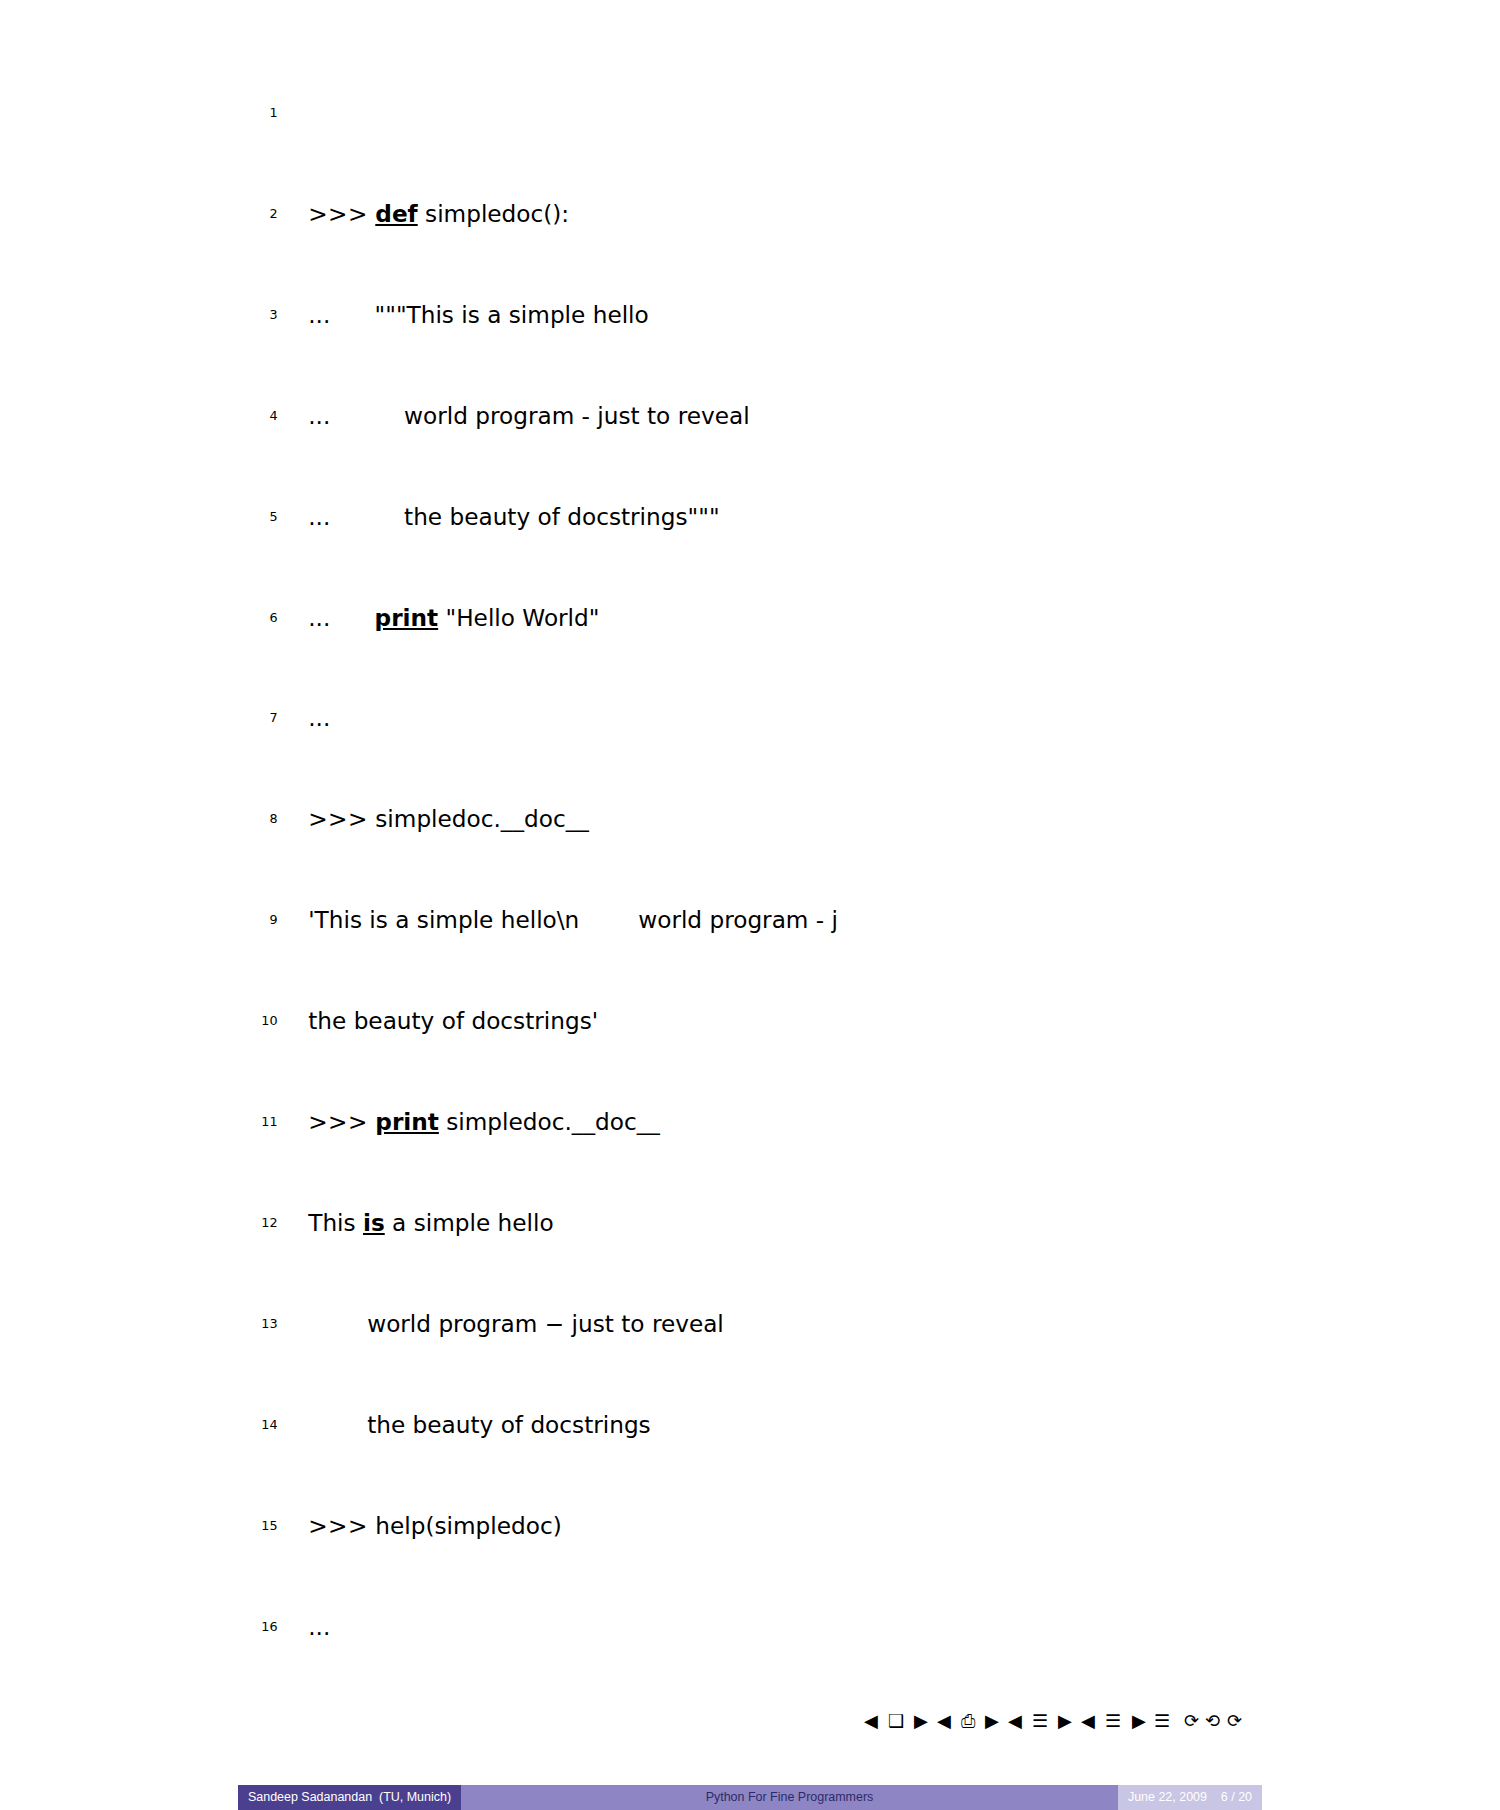>>> def simpledoc():
... """This is a simple hello
... world program - just to reveal
... the beauty of docstrings"""
... print "Hello World"
...
>>> simpledoc.__doc__
'This is a simple hello\n world program - j
the beauty of docstrings'
>>> print simpledoc.__doc__
This is a simple hello
world program − just to reveal
the beauty of docstrings
>>> help(simpledoc)
...
◀ ❑ ▶ ◀ ⎙ ▶ ◀ ☰ ▶ ◀ ☰ ▶ ☰⟳ ⟲ ⟳
Sandeep Sadanandan (TU, Munich)
Python For Fine Programmers
June 22, 2009 6 / 20